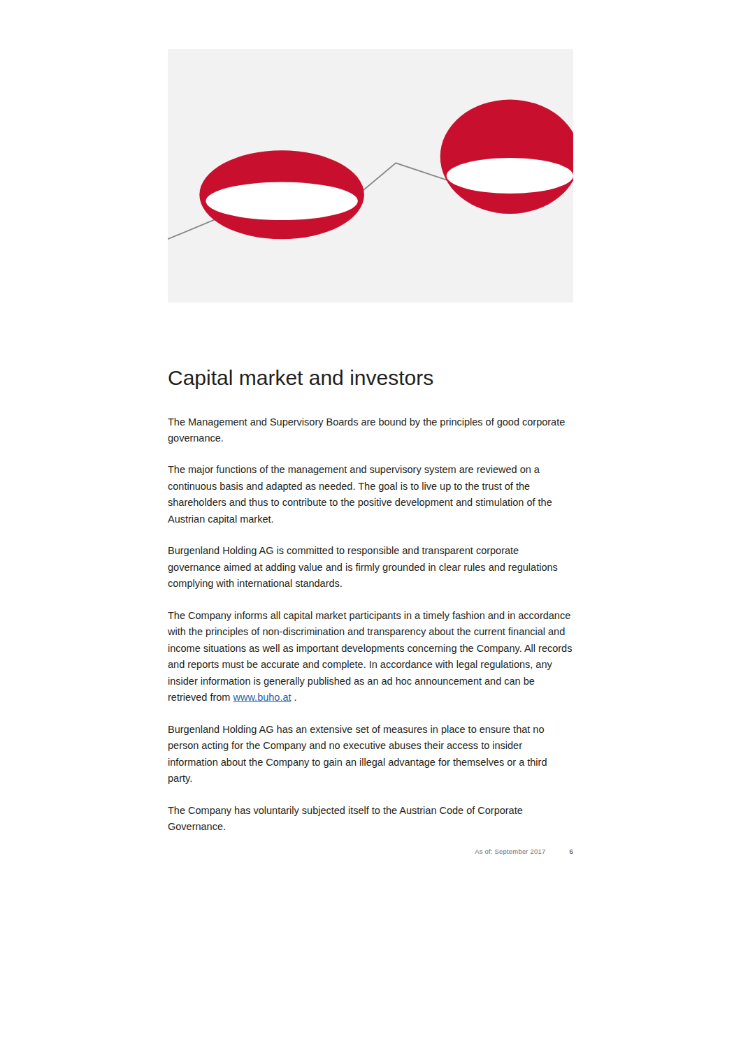Capital market and investors
The Management and Supervisory Boards are bound by the principles of good corporate governance.
The major functions of the management and supervisory system are reviewed on a continuous basis and adapted as needed. The goal is to live up to the trust of the shareholders and thus to contribute to the positive development and stimulation of the Austrian capital market.
Burgenland Holding AG is committed to responsible and transparent corporate governance aimed at adding value and is firmly grounded in clear rules and regulations complying with international standards.
The Company informs all capital market participants in a timely fashion and in accordance with the principles of non-discrimination and transparency about the current financial and income situations as well as important developments concerning the Company. All records and reports must be accurate and complete. In accordance with legal regulations, any insider information is generally published as an ad hoc announcement and can be retrieved from www.buho.at .
Burgenland Holding AG has an extensive set of measures in place to ensure that no person acting for the Company and no executive abuses their access to insider information about the Company to gain an illegal advantage for themselves or a third party.
The Company has voluntarily subjected itself to the Austrian Code of Corporate Governance.
As of: September 20176